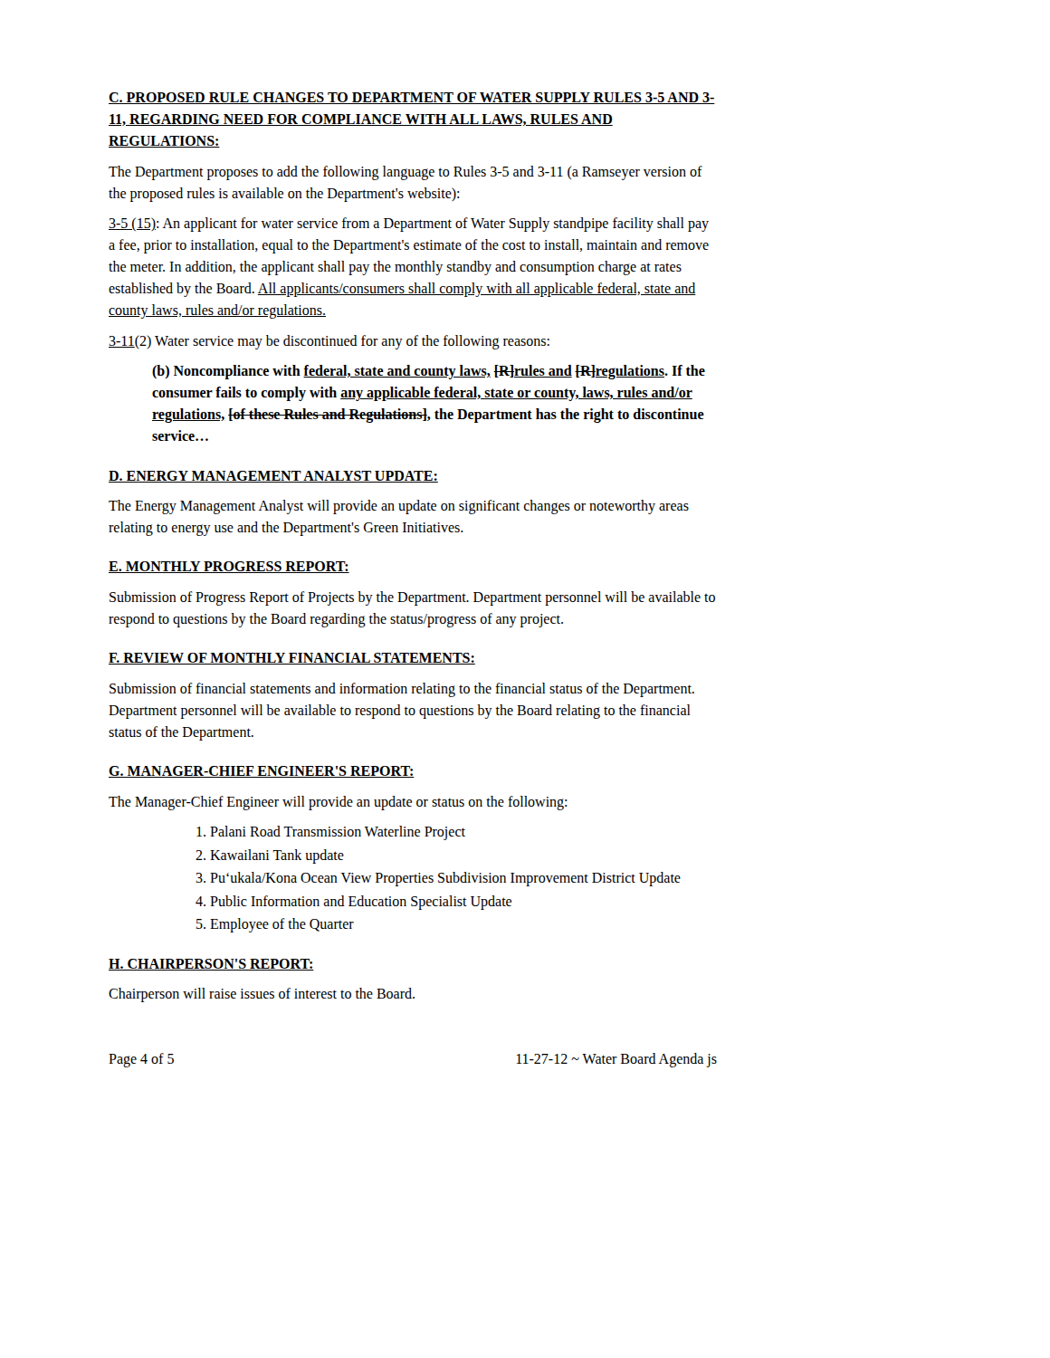C. PROPOSED RULE CHANGES TO DEPARTMENT OF WATER SUPPLY RULES 3-5 AND 3- 11, REGARDING NEED FOR COMPLIANCE WITH ALL LAWS, RULES AND REGULATIONS:
The Department proposes to add the following language to Rules 3-5 and 3-11 (a Ramseyer version of the proposed rules is available on the Department's website):
3-5 (15): An applicant for water service from a Department of Water Supply standpipe facility shall pay a fee, prior to installation, equal to the Department's estimate of the cost to install, maintain and remove the meter. In addition, the applicant shall pay the monthly standby and consumption charge at rates established by the Board. All applicants/consumers shall comply with all applicable federal, state and county laws, rules and/or regulations.
3-11(2) Water service may be discontinued for any of the following reasons:
(b) Noncompliance with federal, state and county laws, [R] rules and [R] regulations. If the consumer fails to comply with any applicable federal, state or county, laws, rules and/or regulations, [of these Rules and Regulations], the Department has the right to discontinue service…
D. ENERGY MANAGEMENT ANALYST UPDATE:
The Energy Management Analyst will provide an update on significant changes or noteworthy areas relating to energy use and the Department's Green Initiatives.
E. MONTHLY PROGRESS REPORT:
Submission of Progress Report of Projects by the Department. Department personnel will be available to respond to questions by the Board regarding the status/progress of any project.
F. REVIEW OF MONTHLY FINANCIAL STATEMENTS:
Submission of financial statements and information relating to the financial status of the Department. Department personnel will be available to respond to questions by the Board relating to the financial status of the Department.
G. MANAGER-CHIEF ENGINEER'S REPORT:
The Manager-Chief Engineer will provide an update or status on the following:
Palani Road Transmission Waterline Project
Kawailani Tank update
Puʻukala/Kona Ocean View Properties Subdivision Improvement District Update
Public Information and Education Specialist Update
Employee of the Quarter
H. CHAIRPERSON'S REPORT:
Chairperson will raise issues of interest to the Board.
Page 4 of 5 11-27-12 ~ Water Board Agenda js